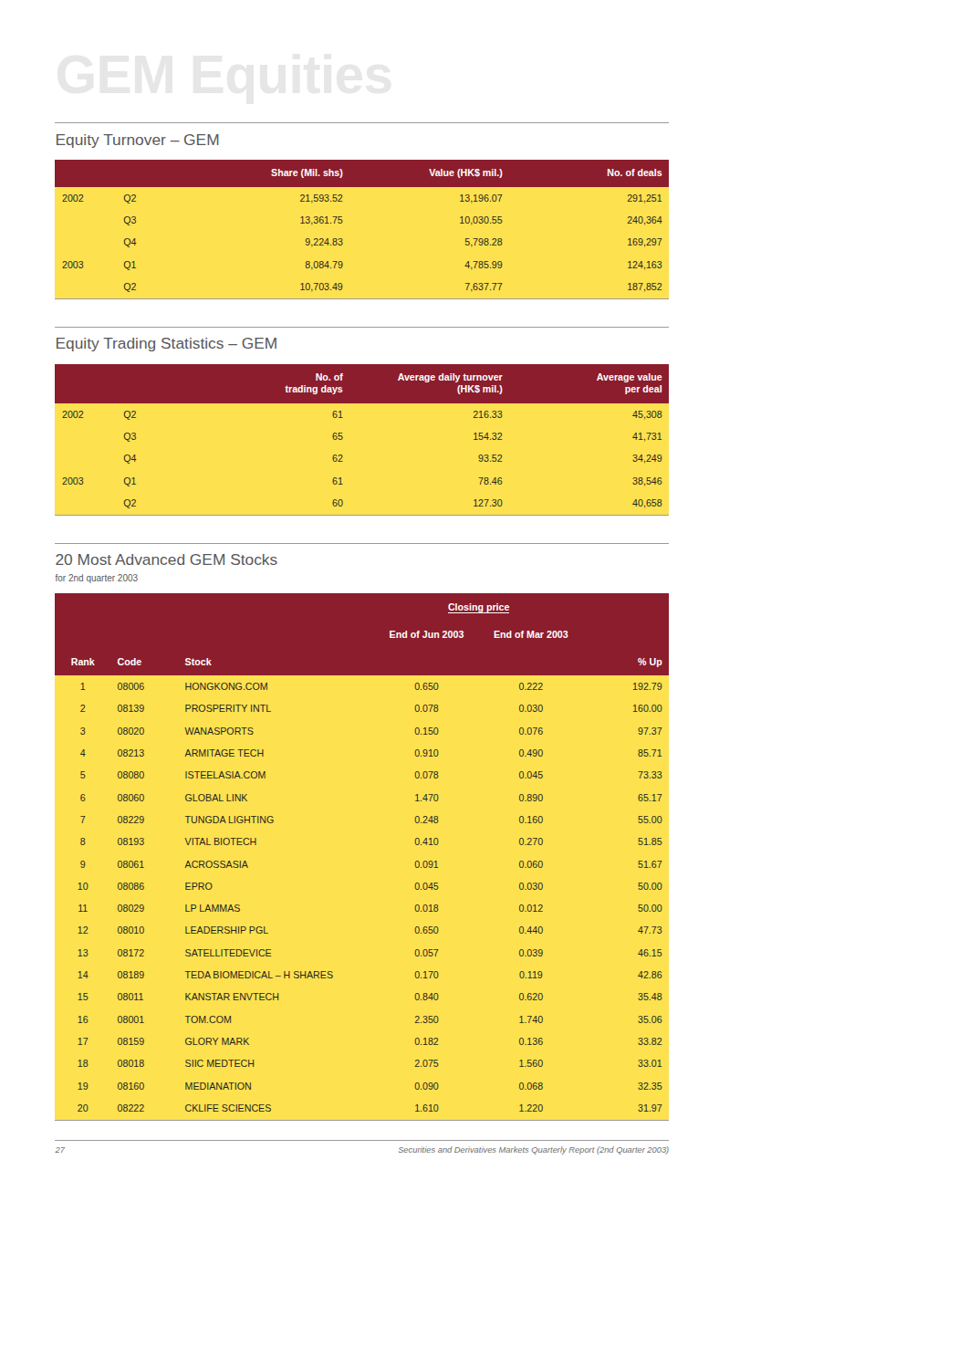GEM Equities
Equity Turnover – GEM
| | | Share (Mil. shs) | Value (HK$ mil.) | No. of deals |
| --- | --- | --- | --- | --- |
| 2002 | Q2 | 21,593.52 | 13,196.07 | 291,251 |
| | Q3 | 13,361.75 | 10,030.55 | 240,364 |
| | Q4 | 9,224.83 | 5,798.28 | 169,297 |
| 2003 | Q1 | 8,084.79 | 4,785.99 | 124,163 |
| | Q2 | 10,703.49 | 7,637.77 | 187,852 |
Equity Trading Statistics – GEM
| | | No. of trading days | Average daily turnover (HK$ mil.) | Average value per deal |
| --- | --- | --- | --- | --- |
| 2002 | Q2 | 61 | 216.33 | 45,308 |
| | Q3 | 65 | 154.32 | 41,731 |
| | Q4 | 62 | 93.52 | 34,249 |
| 2003 | Q1 | 61 | 78.46 | 38,546 |
| | Q2 | 60 | 127.30 | 40,658 |
20 Most Advanced GEM Stocks
for 2nd quarter 2003
| | | | Closing price | |
| --- | --- | --- | --- | --- |
| End of Jun 2003 | End of Mar 2003 |
| Rank | Code | Stock | | | % Up |
| 1 | 08006 | HONGKONG.COM | 0.650 | 0.222 | 192.79 |
| 2 | 08139 | PROSPERITY INTL | 0.078 | 0.030 | 160.00 |
| 3 | 08020 | WANASPORTS | 0.150 | 0.076 | 97.37 |
| 4 | 08213 | ARMITAGE TECH | 0.910 | 0.490 | 85.71 |
| 5 | 08080 | ISTEELASIA.COM | 0.078 | 0.045 | 73.33 |
| 6 | 08060 | GLOBAL LINK | 1.470 | 0.890 | 65.17 |
| 7 | 08229 | TUNGDA LIGHTING | 0.248 | 0.160 | 55.00 |
| 8 | 08193 | VITAL BIOTECH | 0.410 | 0.270 | 51.85 |
| 9 | 08061 | ACROSSASIA | 0.091 | 0.060 | 51.67 |
| 10 | 08086 | EPRO | 0.045 | 0.030 | 50.00 |
| 11 | 08029 | LP LAMMAS | 0.018 | 0.012 | 50.00 |
| 12 | 08010 | LEADERSHIP PGL | 0.650 | 0.440 | 47.73 |
| 13 | 08172 | SATELLITEDEVICE | 0.057 | 0.039 | 46.15 |
| 14 | 08189 | TEDA BIOMEDICAL – H SHARES | 0.170 | 0.119 | 42.86 |
| 15 | 08011 | KANSTAR ENVTECH | 0.840 | 0.620 | 35.48 |
| 16 | 08001 | TOM.COM | 2.350 | 1.740 | 35.06 |
| 17 | 08159 | GLORY MARK | 0.182 | 0.136 | 33.82 |
| 18 | 08018 | SIIC MEDTECH | 2.075 | 1.560 | 33.01 |
| 19 | 08160 | MEDIANATION | 0.090 | 0.068 | 32.35 |
| 20 | 08222 | CKLIFE SCIENCES | 1.610 | 1.220 | 31.97 |
27 Securities and Derivatives Markets Quarterly Report (2nd Quarter 2003)